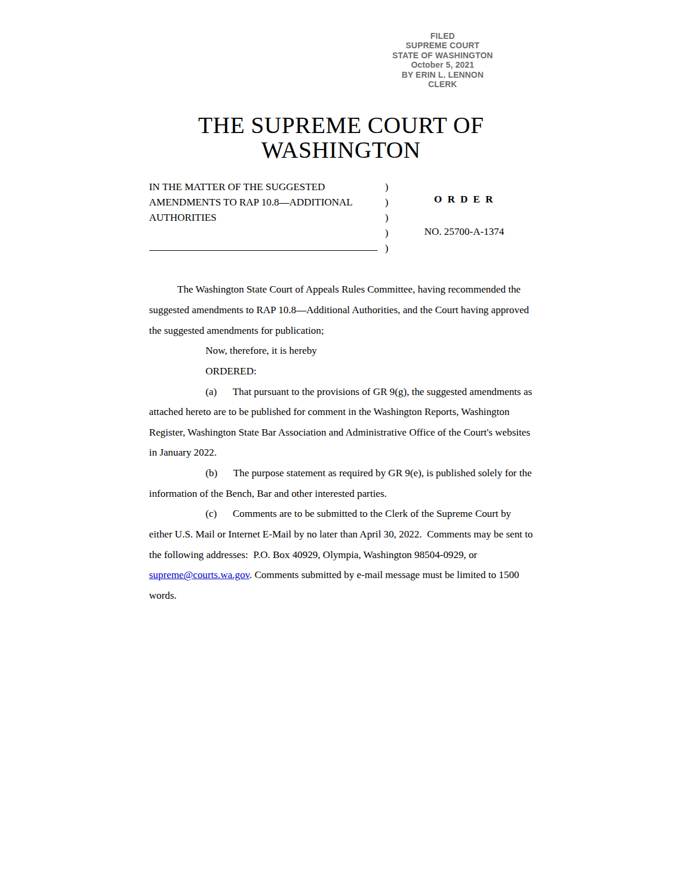FILED
SUPREME COURT
STATE OF WASHINGTON
October 5, 2021
BY ERIN L. LENNON
CLERK
THE SUPREME COURT OF WASHINGTON
| IN THE MATTER OF THE SUGGESTED AMENDMENTS TO RAP 10.8—ADDITIONAL AUTHORITIES | ) ) ) ) ) | O R D E R NO. 25700-A-1374 |
The Washington State Court of Appeals Rules Committee, having recommended the suggested amendments to RAP 10.8—Additional Authorities, and the Court having approved the suggested amendments for publication;
Now, therefore, it is hereby
ORDERED:
(a) That pursuant to the provisions of GR 9(g), the suggested amendments as attached hereto are to be published for comment in the Washington Reports, Washington Register, Washington State Bar Association and Administrative Office of the Court's websites in January 2022.
(b) The purpose statement as required by GR 9(e), is published solely for the information of the Bench, Bar and other interested parties.
(c) Comments are to be submitted to the Clerk of the Supreme Court by either U.S. Mail or Internet E-Mail by no later than April 30, 2022. Comments may be sent to the following addresses: P.O. Box 40929, Olympia, Washington 98504-0929, or supreme@courts.wa.gov. Comments submitted by e-mail message must be limited to 1500 words.